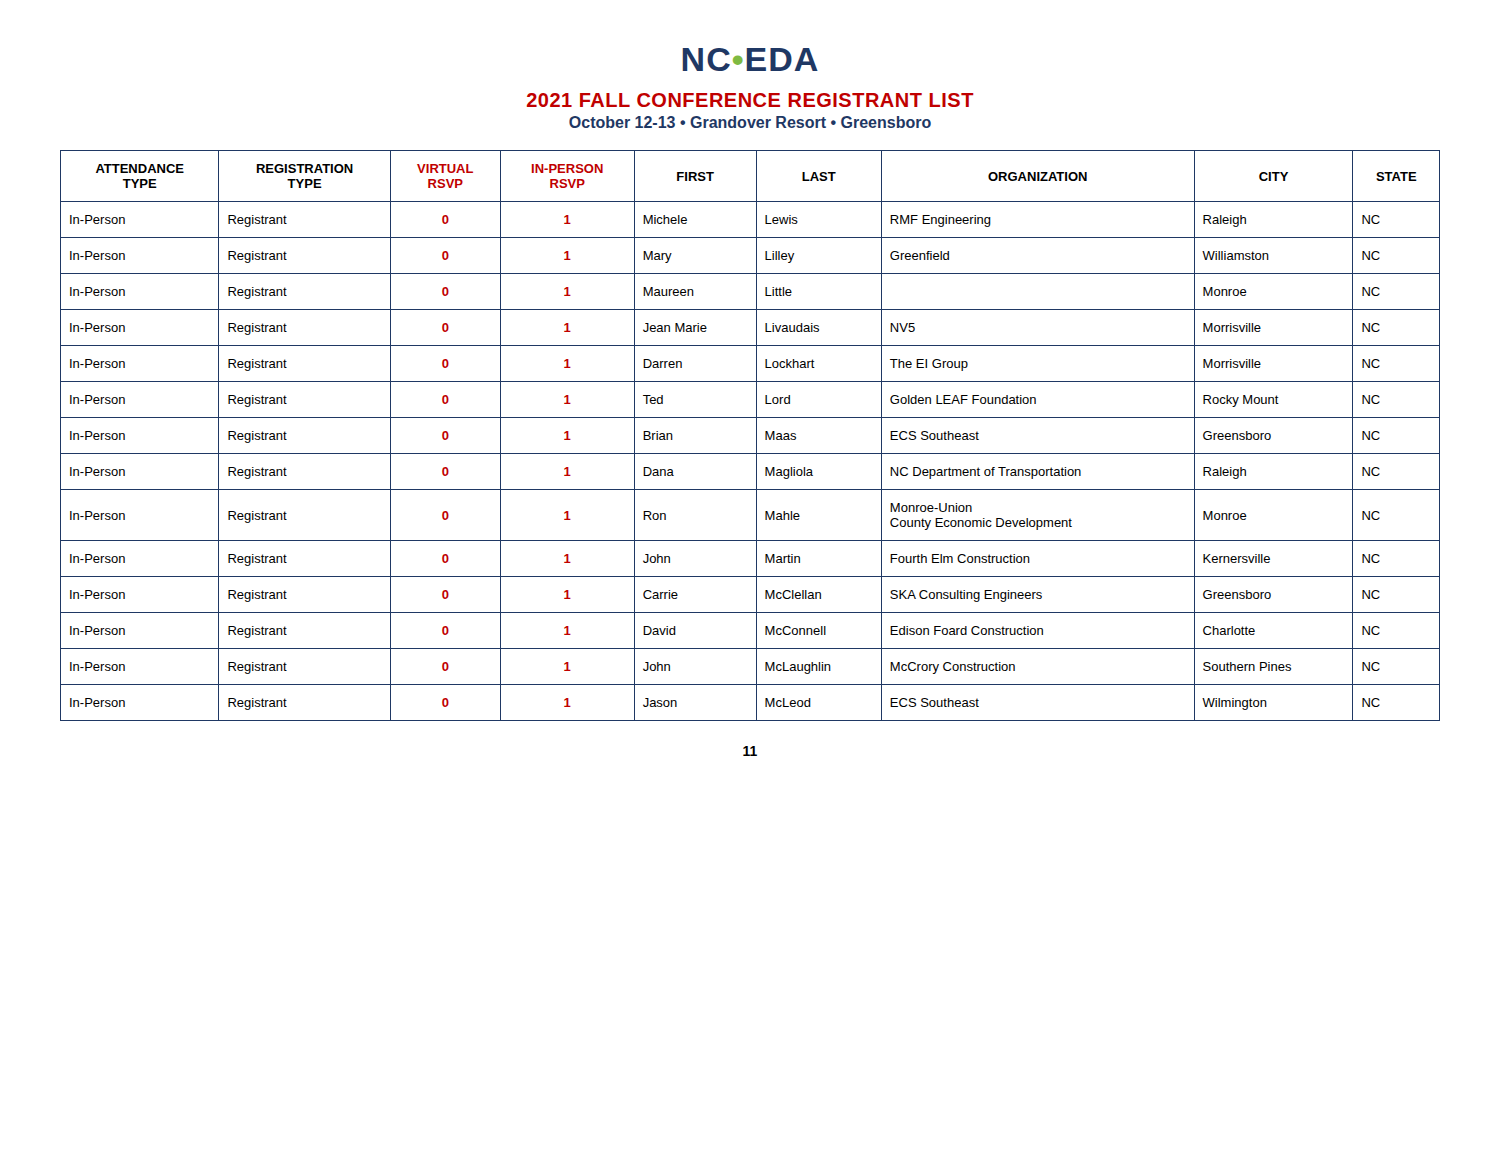NC•EDA
2021 FALL CONFERENCE REGISTRANT LIST
October 12-13 • Grandover Resort • Greensboro
| ATTENDANCE TYPE | REGISTRATION TYPE | VIRTUAL RSVP | IN-PERSON RSVP | FIRST | LAST | ORGANIZATION | CITY | STATE |
| --- | --- | --- | --- | --- | --- | --- | --- | --- |
| In-Person | Registrant | 0 | 1 | Michele | Lewis | RMF Engineering | Raleigh | NC |
| In-Person | Registrant | 0 | 1 | Mary | Lilley | Greenfield | Williamston | NC |
| In-Person | Registrant | 0 | 1 | Maureen | Little | | Monroe | NC |
| In-Person | Registrant | 0 | 1 | Jean Marie | Livaudais | NV5 | Morrisville | NC |
| In-Person | Registrant | 0 | 1 | Darren | Lockhart | The EI Group | Morrisville | NC |
| In-Person | Registrant | 0 | 1 | Ted | Lord | Golden LEAF Foundation | Rocky Mount | NC |
| In-Person | Registrant | 0 | 1 | Brian | Maas | ECS Southeast | Greensboro | NC |
| In-Person | Registrant | 0 | 1 | Dana | Magliola | NC Department of Transportation | Raleigh | NC |
| In-Person | Registrant | 0 | 1 | Ron | Mahle | Monroe-Union County Economic Development | Monroe | NC |
| In-Person | Registrant | 0 | 1 | John | Martin | Fourth Elm Construction | Kernersville | NC |
| In-Person | Registrant | 0 | 1 | Carrie | McClellan | SKA Consulting Engineers | Greensboro | NC |
| In-Person | Registrant | 0 | 1 | David | McConnell | Edison Foard Construction | Charlotte | NC |
| In-Person | Registrant | 0 | 1 | John | McLaughlin | McCrory Construction | Southern Pines | NC |
| In-Person | Registrant | 0 | 1 | Jason | McLeod | ECS Southeast | Wilmington | NC |
11